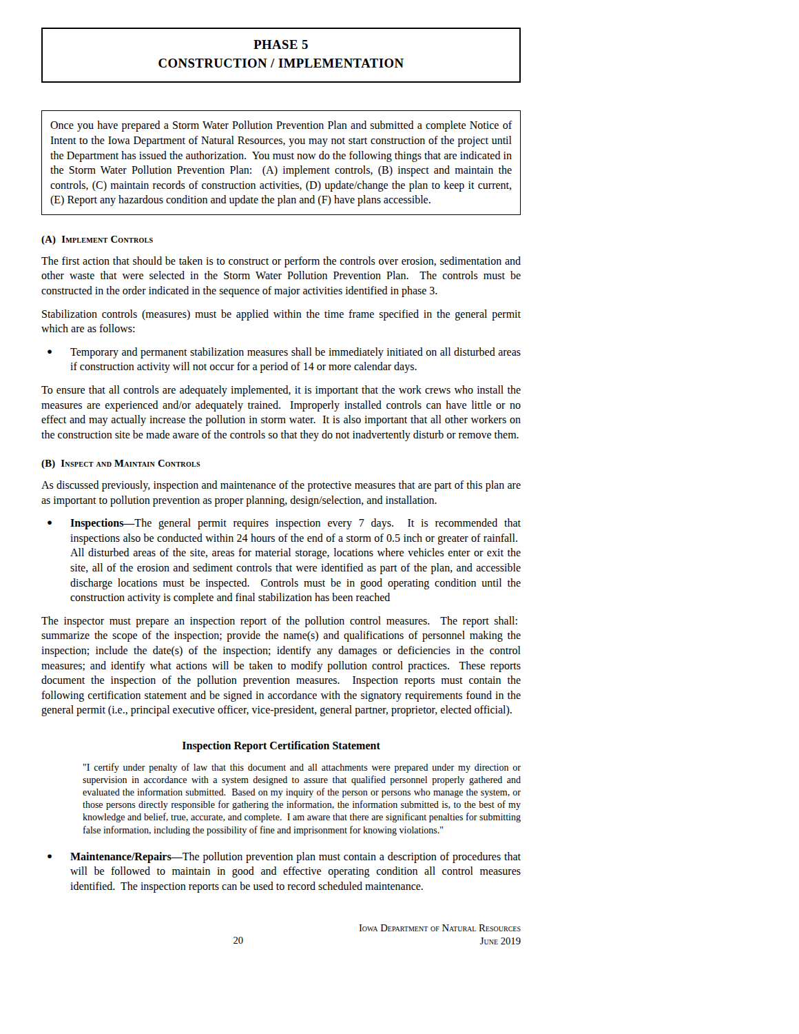PHASE 5
CONSTRUCTION / IMPLEMENTATION
Once you have prepared a Storm Water Pollution Prevention Plan and submitted a complete Notice of Intent to the Iowa Department of Natural Resources, you may not start construction of the project until the Department has issued the authorization. You must now do the following things that are indicated in the Storm Water Pollution Prevention Plan: (A) implement controls, (B) inspect and maintain the controls, (C) maintain records of construction activities, (D) update/change the plan to keep it current, (E) Report any hazardous condition and update the plan and (F) have plans accessible.
(A) Implement Controls
The first action that should be taken is to construct or perform the controls over erosion, sedimentation and other waste that were selected in the Storm Water Pollution Prevention Plan. The controls must be constructed in the order indicated in the sequence of major activities identified in phase 3.
Stabilization controls (measures) must be applied within the time frame specified in the general permit which are as follows:
Temporary and permanent stabilization measures shall be immediately initiated on all disturbed areas if construction activity will not occur for a period of 14 or more calendar days.
To ensure that all controls are adequately implemented, it is important that the work crews who install the measures are experienced and/or adequately trained. Improperly installed controls can have little or no effect and may actually increase the pollution in storm water. It is also important that all other workers on the construction site be made aware of the controls so that they do not inadvertently disturb or remove them.
(B) Inspect and Maintain Controls
As discussed previously, inspection and maintenance of the protective measures that are part of this plan are as important to pollution prevention as proper planning, design/selection, and installation.
Inspections—The general permit requires inspection every 7 days. It is recommended that inspections also be conducted within 24 hours of the end of a storm of 0.5 inch or greater of rainfall. All disturbed areas of the site, areas for material storage, locations where vehicles enter or exit the site, all of the erosion and sediment controls that were identified as part of the plan, and accessible discharge locations must be inspected. Controls must be in good operating condition until the construction activity is complete and final stabilization has been reached
The inspector must prepare an inspection report of the pollution control measures. The report shall: summarize the scope of the inspection; provide the name(s) and qualifications of personnel making the inspection; include the date(s) of the inspection; identify any damages or deficiencies in the control measures; and identify what actions will be taken to modify pollution control practices. These reports document the inspection of the pollution prevention measures. Inspection reports must contain the following certification statement and be signed in accordance with the signatory requirements found in the general permit (i.e., principal executive officer, vice-president, general partner, proprietor, elected official).
Inspection Report Certification Statement
"I certify under penalty of law that this document and all attachments were prepared under my direction or supervision in accordance with a system designed to assure that qualified personnel properly gathered and evaluated the information submitted. Based on my inquiry of the person or persons who manage the system, or those persons directly responsible for gathering the information, the information submitted is, to the best of my knowledge and belief, true, accurate, and complete. I am aware that there are significant penalties for submitting false information, including the possibility of fine and imprisonment for knowing violations."
Maintenance/Repairs—The pollution prevention plan must contain a description of procedures that will be followed to maintain in good and effective operating condition all control measures identified. The inspection reports can be used to record scheduled maintenance.
20
Iowa Department of Natural Resources June 2019